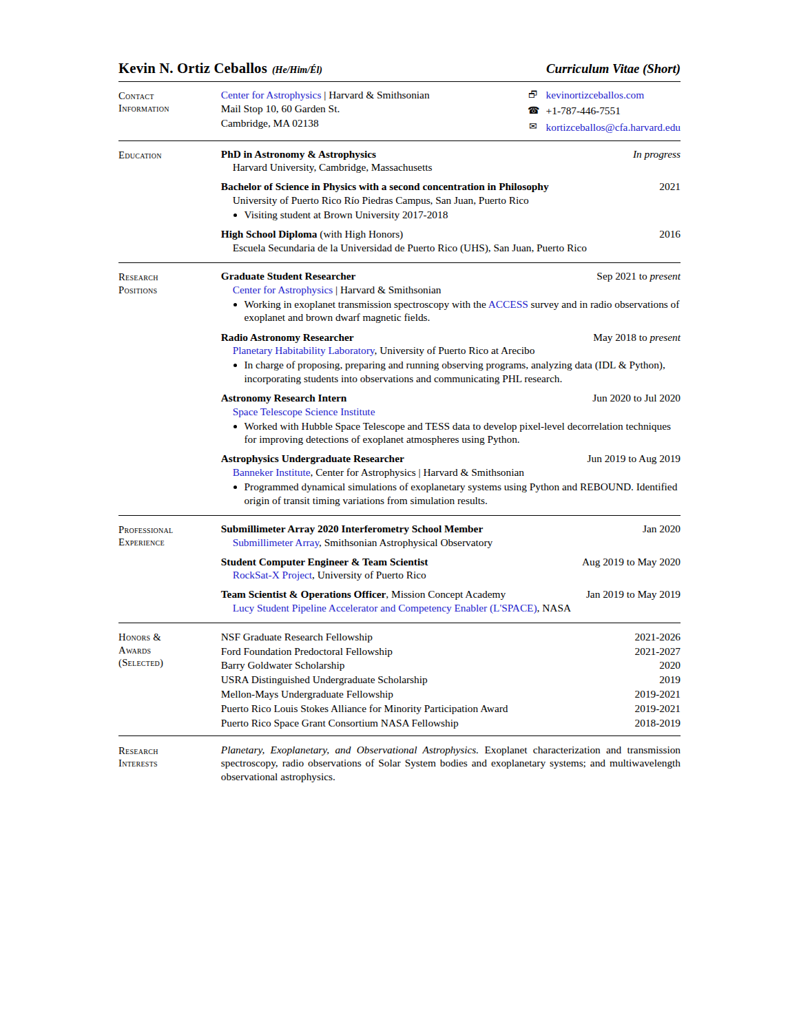Kevin N. Ortiz Ceballos(He/Him/Él)
Curriculum Vitae (Short)
Contact
Information
Center for Astrophysics | Harvard & Smithsonian
Mail Stop 10, 60 Garden St.
Cambridge, MA 02138
🗗kevinortizceballos.com ☎+1-787-446-7551 ✉kortizceballos@cfa.harvard.edu
Education
PhD in Astronomy & Astrophysics In progress
Harvard University, Cambridge, Massachusetts
Bachelor of Science in Physics with a second concentration in Philosophy 2021
University of Puerto Rico Río Piedras Campus, San Juan, Puerto Rico
Visiting student at Brown University 2017-2018
High School Diploma (with High Honors) 2016
Escuela Secundaria de la Universidad de Puerto Rico (UHS), San Juan, Puerto Rico
Research
Positions
Graduate Student Researcher Sep 2021 to present
Center for Astrophysics | Harvard & Smithsonian
Working in exoplanet transmission spectroscopy with the ACCESS survey and in radio observations of exoplanet and brown dwarf magnetic fields.
Radio Astronomy Researcher May 2018 to present
Planetary Habitability Laboratory, University of Puerto Rico at Arecibo
In charge of proposing, preparing and running observing programs, analyzing data (IDL & Python), incorporating students into observations and communicating PHL research.
Astronomy Research Intern Jun 2020 to Jul 2020
Space Telescope Science Institute
Worked with Hubble Space Telescope and TESS data to develop pixel-level decorrelation techniques for improving detections of exoplanet atmospheres using Python.
Astrophysics Undergraduate Researcher Jun 2019 to Aug 2019
Banneker Institute, Center for Astrophysics | Harvard & Smithsonian
Programmed dynamical simulations of exoplanetary systems using Python and REBOUND. Identified origin of transit timing variations from simulation results.
Professional
Experience
Submillimeter Array 2020 Interferometry School Member Jan 2020
Submillimeter Array, Smithsonian Astrophysical Observatory
Student Computer Engineer & Team Scientist Aug 2019 to May 2020
RockSat-X Project, University of Puerto Rico
Team Scientist & Operations Officer, Mission Concept Academy Jan 2019 to May 2019
Lucy Student Pipeline Accelerator and Competency Enabler (L'SPACE), NASA
Honors &
Awards
(Selected)
| NSF Graduate Research Fellowship | 2021-2026 |
| Ford Foundation Predoctoral Fellowship | 2021-2027 |
| Barry Goldwater Scholarship | 2020 |
| USRA Distinguished Undergraduate Scholarship | 2019 |
| Mellon-Mays Undergraduate Fellowship | 2019-2021 |
| Puerto Rico Louis Stokes Alliance for Minority Participation Award | 2019-2021 |
| Puerto Rico Space Grant Consortium NASA Fellowship | 2018-2019 |
Research
Interests
Planetary, Exoplanetary, and Observational Astrophysics. Exoplanet characterization and transmission spectroscopy, radio observations of Solar System bodies and exoplanetary systems; and multiwavelength observational astrophysics.